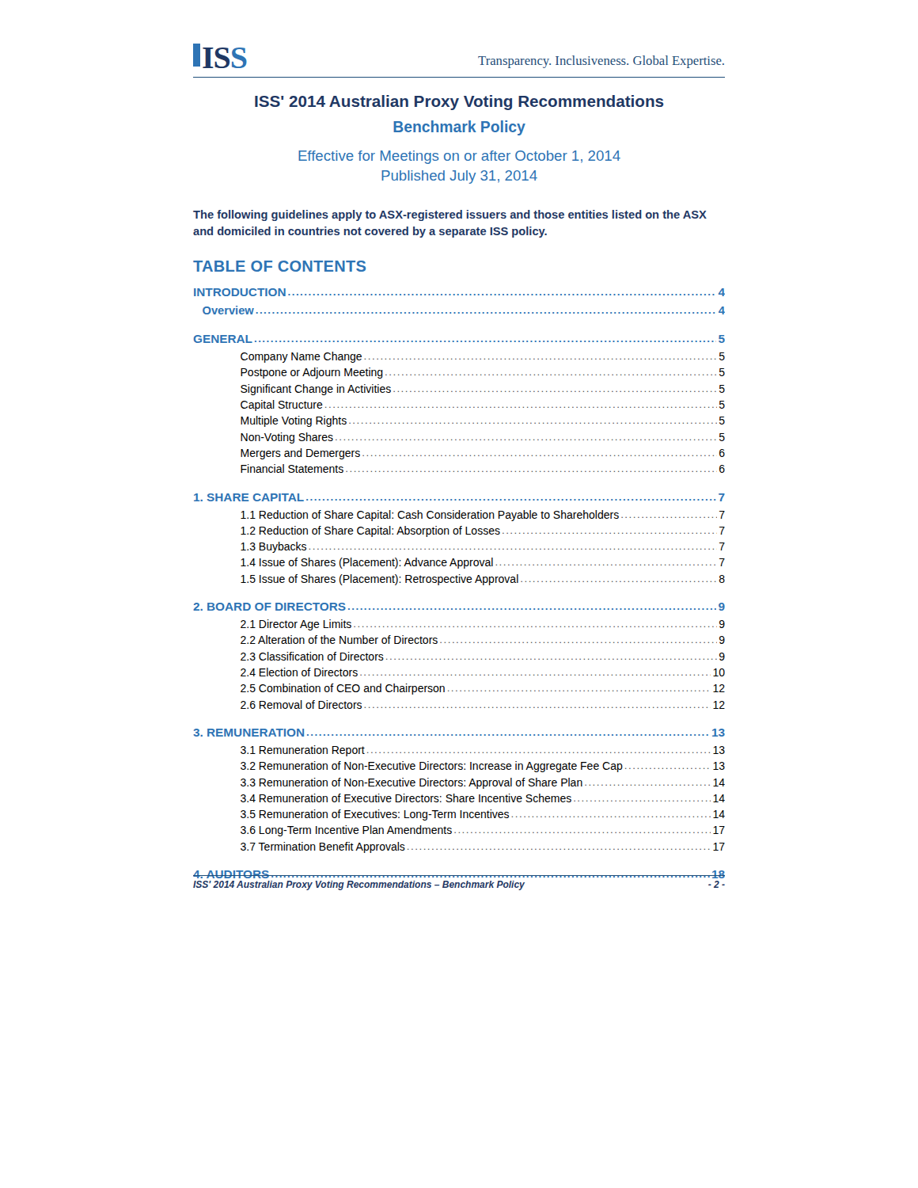ISS
Transparency. Inclusiveness. Global Expertise.
ISS' 2014 Australian Proxy Voting Recommendations
Benchmark Policy
Effective for Meetings on or after October 1, 2014
Published July 31, 2014
The following guidelines apply to ASX-registered issuers and those entities listed on the ASX and domiciled in countries not covered by a separate ISS policy.
TABLE OF CONTENTS
INTRODUCTION .................................................................................................................................. 4
Overview ............................................................................................................................................. 4
GENERAL ......................................................................................................................................... 5
Company Name Change ......................................................................................................................................... 5
Postpone or Adjourn Meeting .................................................................................................................................. 5
Significant Change in Activities ................................................................................................................................. 5
Capital Structure ..................................................................................................................................................... 5
Multiple Voting Rights ........................................................................................................................................... 5
Non-Voting Shares ................................................................................................................................................. 5
Mergers and Demergers ....................................................................................................................................... 6
Financial Statements ............................................................................................................................................. 6
1. SHARE CAPITAL ............................................................................................................................. 7
1.1 Reduction of Share Capital: Cash Consideration Payable to Shareholders ........................................................... 7
1.2 Reduction of Share Capital: Absorption of Losses ................................................................................................. 7
1.3 Buybacks ............................................................................................................................................................. 7
1.4 Issue of Shares (Placement): Advance Approval ..................................................................................................... 7
1.5 Issue of Shares (Placement): Retrospective Approval ........................................................................................... 8
2. BOARD OF DIRECTORS ................................................................................................................. 9
2.1 Director Age Limits ........................................................................................................................................... 9
2.2 Alteration of the Number of Directors ................................................................................................................. 9
2.3 Classification of Directors ................................................................................................................................. 9
2.4 Election of Directors ......................................................................................................................................... 10
2.5 Combination of CEO and Chairperson ................................................................................................................. 12
2.6 Removal of Directors ....................................................................................................................................... 12
3. REMUNERATION ......................................................................................................................... 13
3.1 Remuneration Report ..................................................................................................................................... 13
3.2 Remuneration of Non-Executive Directors: Increase in Aggregate Fee Cap ....................................................... 13
3.3 Remuneration of Non-Executive Directors: Approval of Share Plan ..................................................................... 14
3.4 Remuneration of Executive Directors: Share Incentive Schemes ......................................................................... 14
3.5 Remuneration of Executives: Long-Term Incentives ............................................................................................. 14
3.6 Long-Term Incentive Plan Amendments ........................................................................................................... 17
3.7 Termination Benefit Approvals ......................................................................................................................... 17
4. AUDITORS ................................................................................................................................. 18
ISS' 2014 Australian Proxy Voting Recommendations – Benchmark Policy - 2 -